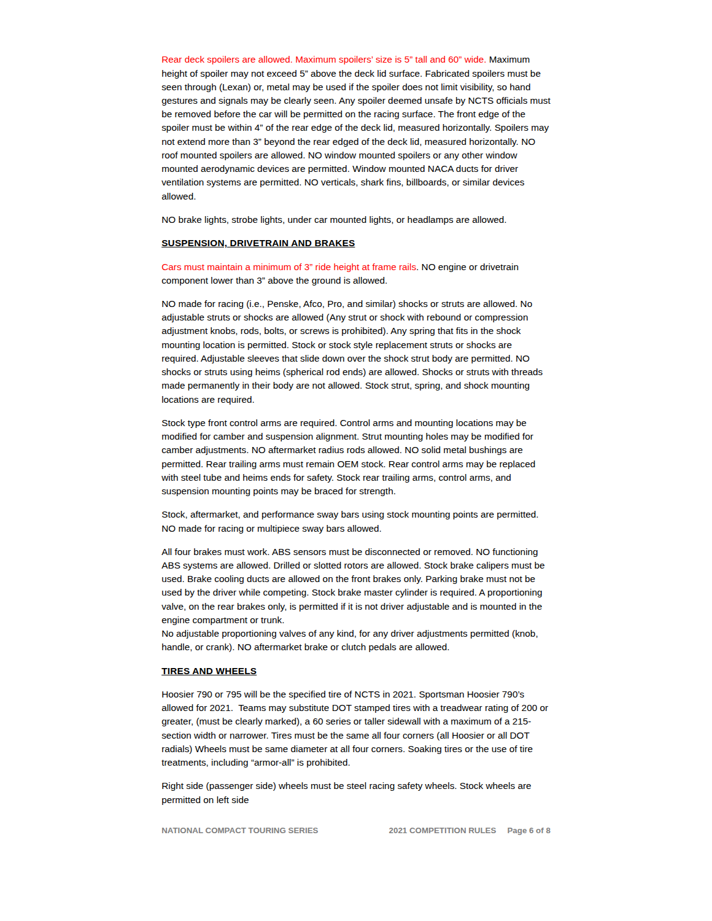Rear deck spoilers are allowed. Maximum spoilers’ size is 5” tall and 60” wide. Maximum height of spoiler may not exceed 5” above the deck lid surface. Fabricated spoilers must be seen through (Lexan) or, metal may be used if the spoiler does not limit visibility, so hand gestures and signals may be clearly seen. Any spoiler deemed unsafe by NCTS officials must be removed before the car will be permitted on the racing surface. The front edge of the spoiler must be within 4” of the rear edge of the deck lid, measured horizontally. Spoilers may not extend more than 3” beyond the rear edged of the deck lid, measured horizontally. NO roof mounted spoilers are allowed. NO window mounted spoilers or any other window mounted aerodynamic devices are permitted. Window mounted NACA ducts for driver ventilation systems are permitted. NO verticals, shark fins, billboards, or similar devices allowed.
NO brake lights, strobe lights, under car mounted lights, or headlamps are allowed.
SUSPENSION, DRIVETRAIN AND BRAKES
Cars must maintain a minimum of 3” ride height at frame rails. NO engine or drivetrain component lower than 3” above the ground is allowed.
NO made for racing (i.e., Penske, Afco, Pro, and similar) shocks or struts are allowed. No adjustable struts or shocks are allowed (Any strut or shock with rebound or compression adjustment knobs, rods, bolts, or screws is prohibited). Any spring that fits in the shock mounting location is permitted. Stock or stock style replacement struts or shocks are required. Adjustable sleeves that slide down over the shock strut body are permitted. NO shocks or struts using heims (spherical rod ends) are allowed. Shocks or struts with threads made permanently in their body are not allowed. Stock strut, spring, and shock mounting locations are required.
Stock type front control arms are required. Control arms and mounting locations may be modified for camber and suspension alignment. Strut mounting holes may be modified for camber adjustments. NO aftermarket radius rods allowed. NO solid metal bushings are permitted. Rear trailing arms must remain OEM stock. Rear control arms may be replaced with steel tube and heims ends for safety. Stock rear trailing arms, control arms, and suspension mounting points may be braced for strength.
Stock, aftermarket, and performance sway bars using stock mounting points are permitted. NO made for racing or multipiece sway bars allowed.
All four brakes must work. ABS sensors must be disconnected or removed. NO functioning ABS systems are allowed. Drilled or slotted rotors are allowed. Stock brake calipers must be used. Brake cooling ducts are allowed on the front brakes only. Parking brake must not be used by the driver while competing. Stock brake master cylinder is required. A proportioning valve, on the rear brakes only, is permitted if it is not driver adjustable and is mounted in the engine compartment or trunk.
No adjustable proportioning valves of any kind, for any driver adjustments permitted (knob, handle, or crank). NO aftermarket brake or clutch pedals are allowed.
TIRES AND WHEELS
Hoosier 790 or 795 will be the specified tire of NCTS in 2021. Sportsman Hoosier 790’s allowed for 2021. Teams may substitute DOT stamped tires with a treadwear rating of 200 or greater, (must be clearly marked), a 60 series or taller sidewall with a maximum of a 215-section width or narrower. Tires must be the same all four corners (all Hoosier or all DOT radials) Wheels must be same diameter at all four corners. Soaking tires or the use of tire treatments, including “armor-all” is prohibited.
Right side (passenger side) wheels must be steel racing safety wheels. Stock wheels are permitted on left side
NATIONAL COMPACT TOURING SERIES 2021 COMPETITION RULES Page 6 of 8